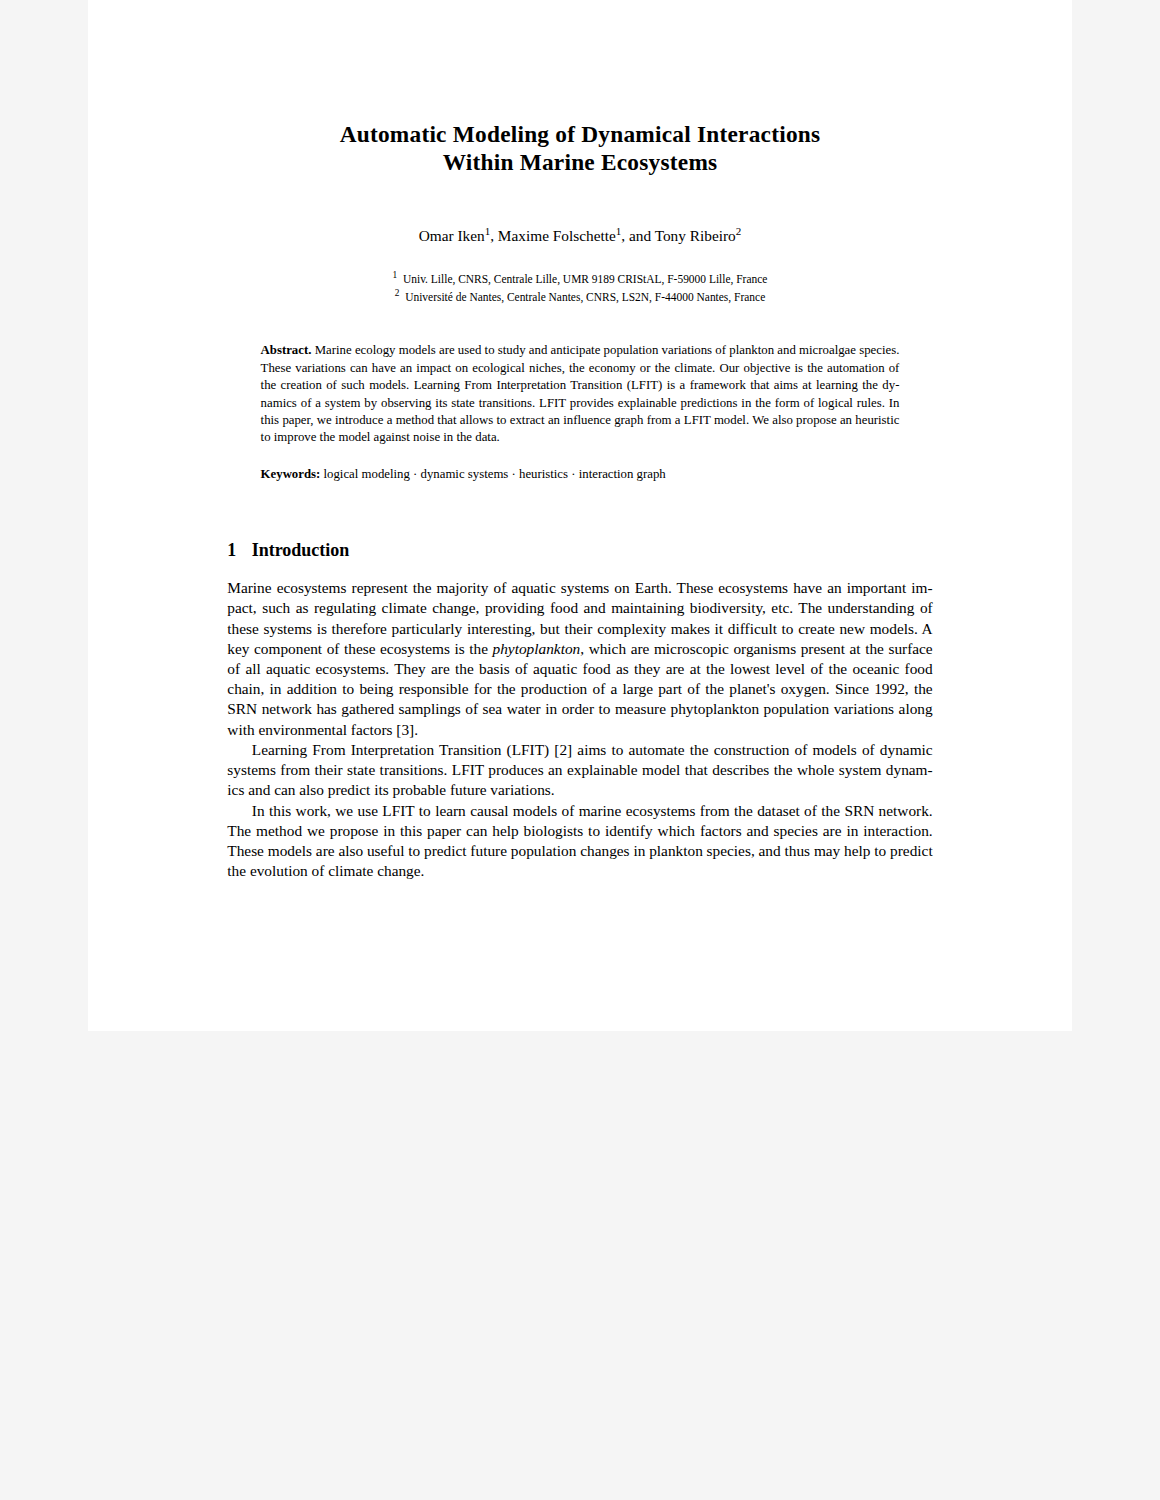Automatic Modeling of Dynamical Interactions
Within Marine Ecosystems
Omar Iken1, Maxime Folschette1, and Tony Ribeiro2
1 Univ. Lille, CNRS, Centrale Lille, UMR 9189 CRIStAL, F-59000 Lille, France
2 Université de Nantes, Centrale Nantes, CNRS, LS2N, F-44000 Nantes, France
Abstract. Marine ecology models are used to study and anticipate population variations of plankton and microalgae species. These variations can have an impact on ecological niches, the economy or the climate. Our objective is the automation of the creation of such models. Learning From Interpretation Transition (LFIT) is a framework that aims at learning the dynamics of a system by observing its state transitions. LFIT provides explainable predictions in the form of logical rules. In this paper, we introduce a method that allows to extract an influence graph from a LFIT model. We also propose an heuristic to improve the model against noise in the data.
Keywords: logical modeling · dynamic systems · heuristics · interaction graph
1 Introduction
Marine ecosystems represent the majority of aquatic systems on Earth. These ecosystems have an important impact, such as regulating climate change, providing food and maintaining biodiversity, etc. The understanding of these systems is therefore particularly interesting, but their complexity makes it difficult to create new models. A key component of these ecosystems is the phytoplankton, which are microscopic organisms present at the surface of all aquatic ecosystems. They are the basis of aquatic food as they are at the lowest level of the oceanic food chain, in addition to being responsible for the production of a large part of the planet's oxygen. Since 1992, the SRN network has gathered samplings of sea water in order to measure phytoplankton population variations along with environmental factors [3].
Learning From Interpretation Transition (LFIT) [2] aims to automate the construction of models of dynamic systems from their state transitions. LFIT produces an explainable model that describes the whole system dynamics and can also predict its probable future variations.
In this work, we use LFIT to learn causal models of marine ecosystems from the dataset of the SRN network. The method we propose in this paper can help biologists to identify which factors and species are in interaction. These models are also useful to predict future population changes in plankton species, and thus may help to predict the evolution of climate change.